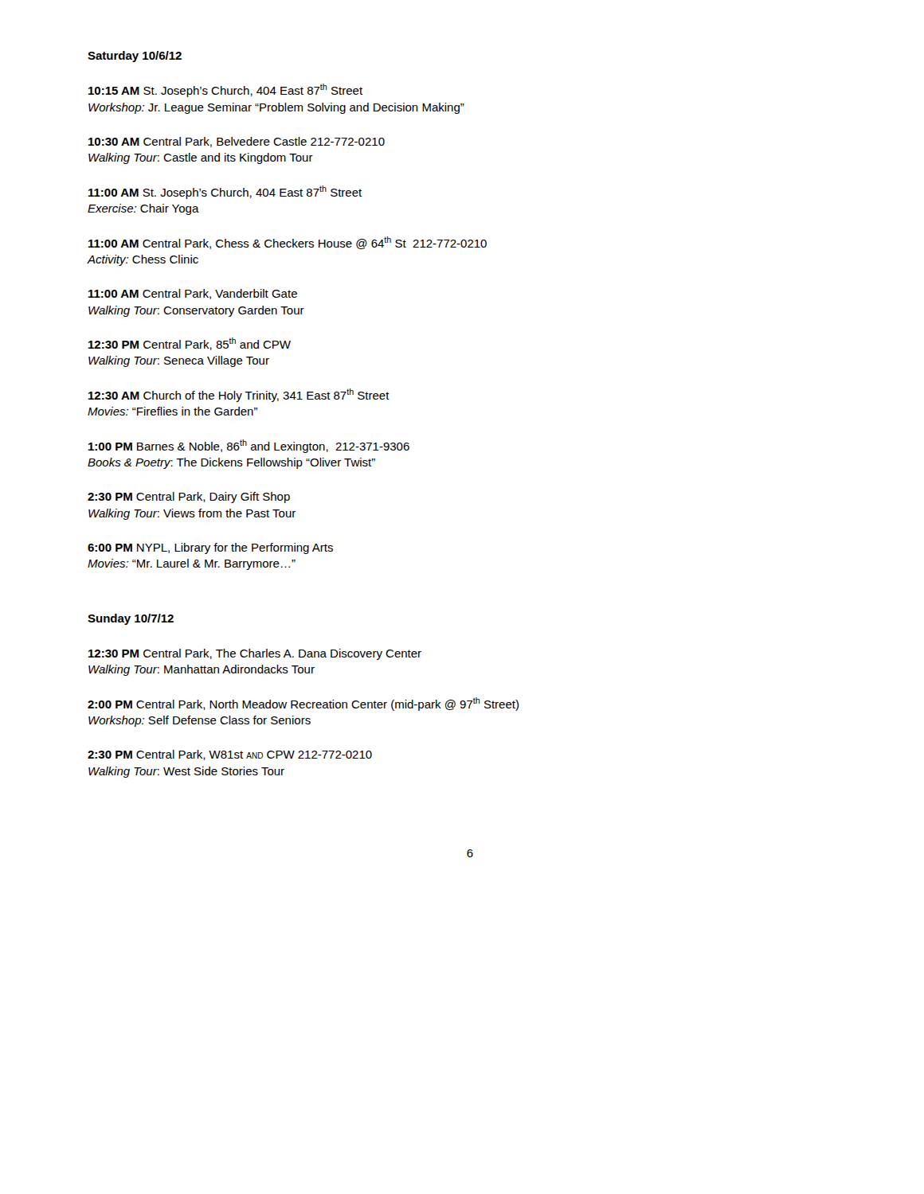Saturday 10/6/12
10:15 AM St. Joseph’s Church, 404 East 87th Street
Workshop: Jr. League Seminar “Problem Solving and Decision Making”
10:30 AM Central Park, Belvedere Castle 212-772-0210
Walking Tour: Castle and its Kingdom Tour
11:00 AM St. Joseph’s Church, 404 East 87th Street
Exercise: Chair Yoga
11:00 AM Central Park, Chess & Checkers House @ 64th St 212-772-0210
Activity: Chess Clinic
11:00 AM Central Park, Vanderbilt Gate
Walking Tour: Conservatory Garden Tour
12:30 PM Central Park, 85th and CPW
Walking Tour: Seneca Village Tour
12:30 AM Church of the Holy Trinity, 341 East 87th Street
Movies: “Fireflies in the Garden”
1:00 PM Barnes & Noble, 86th and Lexington, 212-371-9306
Books & Poetry: The Dickens Fellowship “Oliver Twist”
2:30 PM Central Park, Dairy Gift Shop
Walking Tour: Views from the Past Tour
6:00 PM NYPL, Library for the Performing Arts
Movies: “Mr. Laurel & Mr. Barrymore…”
Sunday 10/7/12
12:30 PM Central Park, The Charles A. Dana Discovery Center
Walking Tour: Manhattan Adirondacks Tour
2:00 PM Central Park, North Meadow Recreation Center (mid-park @ 97th Street)
Workshop: Self Defense Class for Seniors
2:30 PM Central Park, W81st and CPW 212-772-0210
Walking Tour: West Side Stories Tour
6